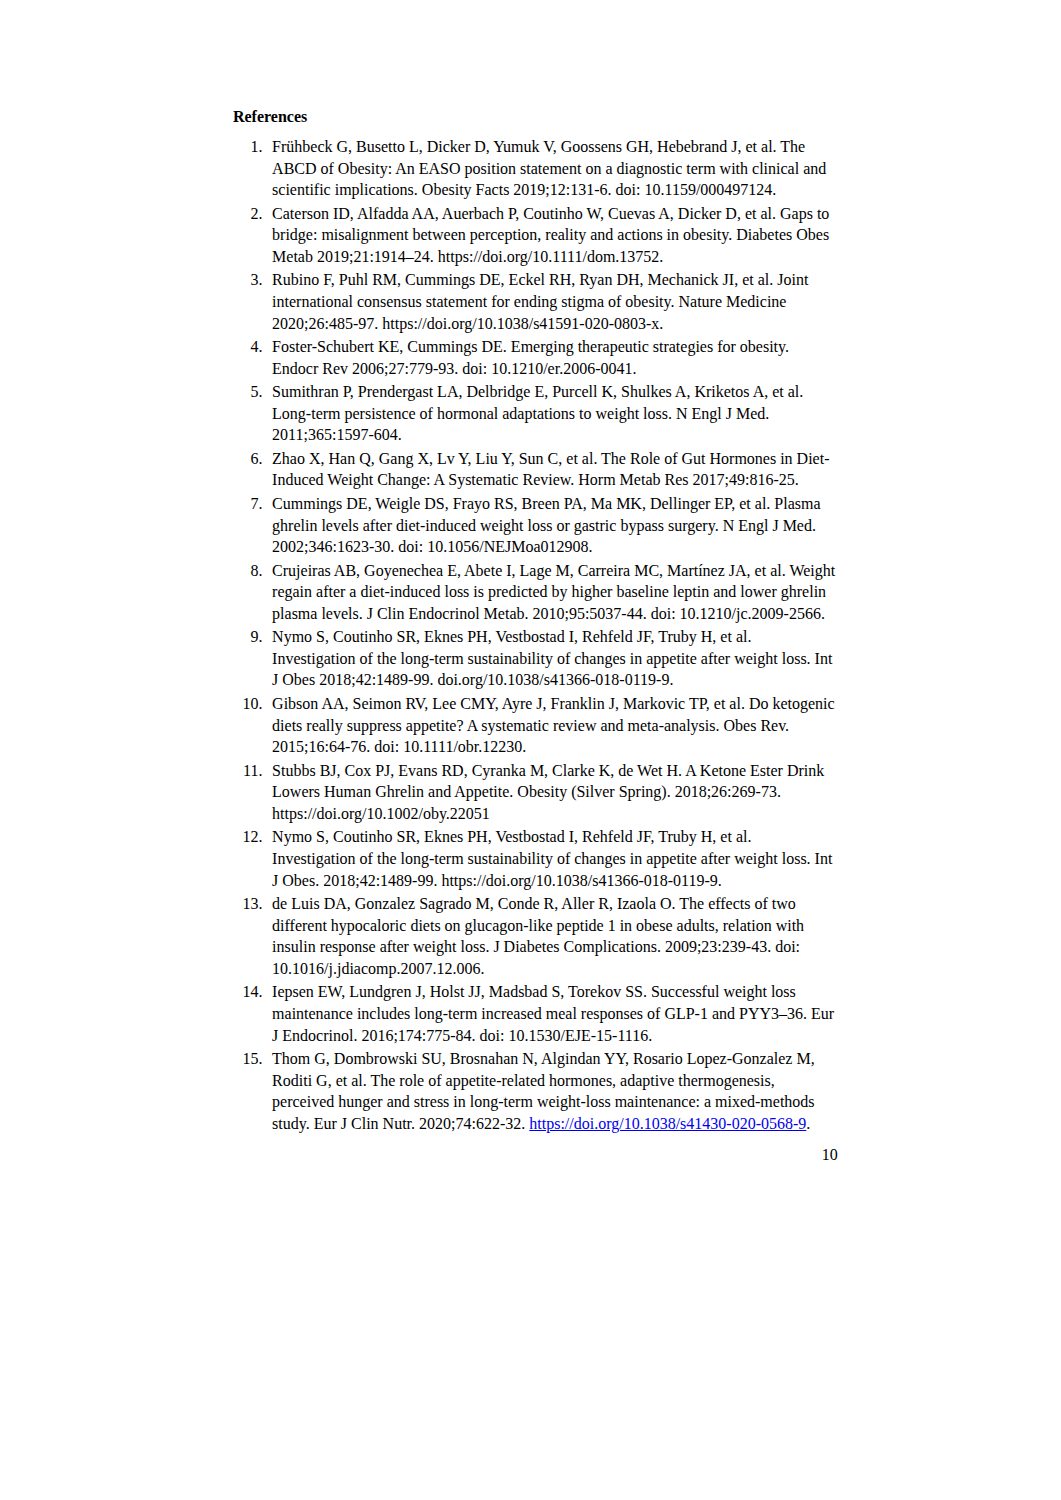References
Frühbeck G, Busetto L, Dicker D, Yumuk V, Goossens GH, Hebebrand J, et al. The ABCD of Obesity: An EASO position statement on a diagnostic term with clinical and scientific implications. Obesity Facts 2019;12:131-6. doi: 10.1159/000497124.
Caterson ID, Alfadda AA, Auerbach P, Coutinho W, Cuevas A, Dicker D, et al. Gaps to bridge: misalignment between perception, reality and actions in obesity. Diabetes Obes Metab 2019;21:1914–24. https://doi.org/10.1111/dom.13752.
Rubino F, Puhl RM, Cummings DE, Eckel RH, Ryan DH, Mechanick JI, et al. Joint international consensus statement for ending stigma of obesity. Nature Medicine 2020;26:485-97. https://doi.org/10.1038/s41591-020-0803-x.
Foster-Schubert KE, Cummings DE. Emerging therapeutic strategies for obesity. Endocr Rev 2006;27:779-93. doi: 10.1210/er.2006-0041.
Sumithran P, Prendergast LA, Delbridge E, Purcell K, Shulkes A, Kriketos A, et al. Long-term persistence of hormonal adaptations to weight loss. N Engl J Med. 2011;365:1597-604.
Zhao X, Han Q, Gang X, Lv Y, Liu Y, Sun C, et al. The Role of Gut Hormones in Diet-Induced Weight Change: A Systematic Review. Horm Metab Res 2017;49:816-25.
Cummings DE, Weigle DS, Frayo RS, Breen PA, Ma MK, Dellinger EP, et al. Plasma ghrelin levels after diet-induced weight loss or gastric bypass surgery. N Engl J Med. 2002;346:1623-30. doi: 10.1056/NEJMoa012908.
Crujeiras AB, Goyenechea E, Abete I, Lage M, Carreira MC, Martínez JA, et al. Weight regain after a diet-induced loss is predicted by higher baseline leptin and lower ghrelin plasma levels. J Clin Endocrinol Metab. 2010;95:5037-44. doi: 10.1210/jc.2009-2566.
Nymo S, Coutinho SR, Eknes PH, Vestbostad I, Rehfeld JF, Truby H, et al. Investigation of the long-term sustainability of changes in appetite after weight loss. Int J Obes 2018;42:1489-99. doi.org/10.1038/s41366-018-0119-9.
Gibson AA, Seimon RV, Lee CMY, Ayre J, Franklin J, Markovic TP, et al. Do ketogenic diets really suppress appetite? A systematic review and meta-analysis. Obes Rev. 2015;16:64-76. doi: 10.1111/obr.12230.
Stubbs BJ, Cox PJ, Evans RD, Cyranka M, Clarke K, de Wet H. A Ketone Ester Drink Lowers Human Ghrelin and Appetite. Obesity (Silver Spring). 2018;26:269-73. https://doi.org/10.1002/oby.22051
Nymo S, Coutinho SR, Eknes PH, Vestbostad I, Rehfeld JF, Truby H, et al. Investigation of the long-term sustainability of changes in appetite after weight loss. Int J Obes. 2018;42:1489-99. https://doi.org/10.1038/s41366-018-0119-9.
de Luis DA, Gonzalez Sagrado M, Conde R, Aller R, Izaola O. The effects of two different hypocaloric diets on glucagon-like peptide 1 in obese adults, relation with insulin response after weight loss. J Diabetes Complications. 2009;23:239-43. doi: 10.1016/j.jdiacomp.2007.12.006.
Iepsen EW, Lundgren J, Holst JJ, Madsbad S, Torekov SS. Successful weight loss maintenance includes long-term increased meal responses of GLP-1 and PYY3–36. Eur J Endocrinol. 2016;174:775-84. doi: 10.1530/EJE-15-1116.
Thom G, Dombrowski SU, Brosnahan N, Algindan YY, Rosario Lopez-Gonzalez M, Roditi G, et al. The role of appetite-related hormones, adaptive thermogenesis, perceived hunger and stress in long-term weight-loss maintenance: a mixed-methods study. Eur J Clin Nutr. 2020;74:622-32. https://doi.org/10.1038/s41430-020-0568-9.
10